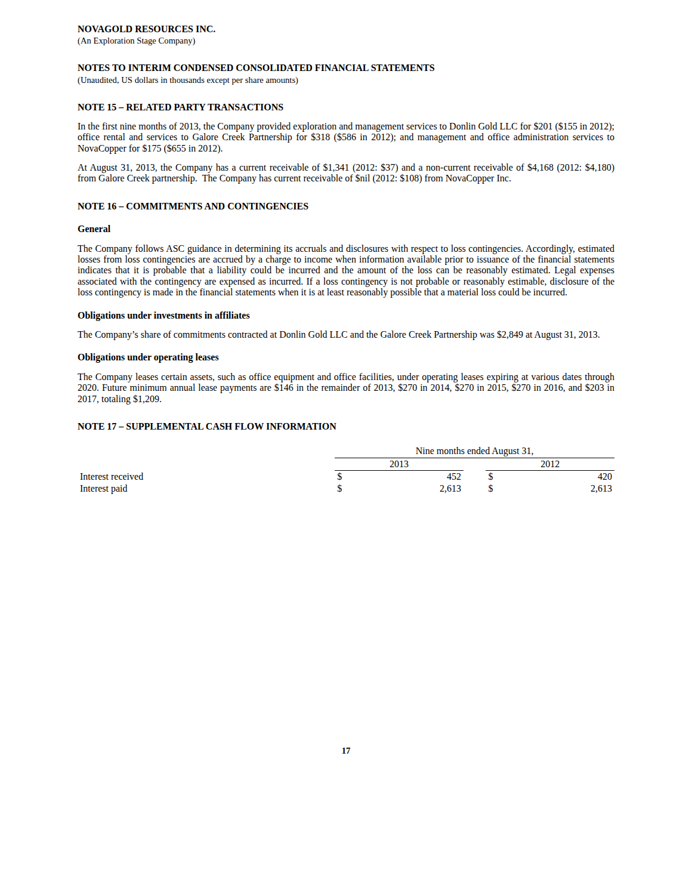NOVAGOLD RESOURCES INC.
(An Exploration Stage Company)
NOTES TO INTERIM CONDENSED CONSOLIDATED FINANCIAL STATEMENTS
(Unaudited, US dollars in thousands except per share amounts)
NOTE 15 – RELATED PARTY TRANSACTIONS
In the first nine months of 2013, the Company provided exploration and management services to Donlin Gold LLC for $201 ($155 in 2012); office rental and services to Galore Creek Partnership for $318 ($586 in 2012); and management and office administration services to NovaCopper for $175 ($655 in 2012).
At August 31, 2013, the Company has a current receivable of $1,341 (2012: $37) and a non-current receivable of $4,168 (2012: $4,180) from Galore Creek partnership. The Company has current receivable of $nil (2012: $108) from NovaCopper Inc.
NOTE 16 – COMMITMENTS AND CONTINGENCIES
General
The Company follows ASC guidance in determining its accruals and disclosures with respect to loss contingencies. Accordingly, estimated losses from loss contingencies are accrued by a charge to income when information available prior to issuance of the financial statements indicates that it is probable that a liability could be incurred and the amount of the loss can be reasonably estimated. Legal expenses associated with the contingency are expensed as incurred. If a loss contingency is not probable or reasonably estimable, disclosure of the loss contingency is made in the financial statements when it is at least reasonably possible that a material loss could be incurred.
Obligations under investments in affiliates
The Company’s share of commitments contracted at Donlin Gold LLC and the Galore Creek Partnership was $2,849 at August 31, 2013.
Obligations under operating leases
The Company leases certain assets, such as office equipment and office facilities, under operating leases expiring at various dates through 2020. Future minimum annual lease payments are $146 in the remainder of 2013, $270 in 2014, $270 in 2015, $270 in 2016, and $203 in 2017, totaling $1,209.
NOTE 17 – SUPPLEMENTAL CASH FLOW INFORMATION
| | Nine months ended August 31, |
| --- | --- |
| | 2013 | | 2012 |
| Interest received | $ | 452 | | $ | 420 |
| Interest paid | $ | 2,613 | | $ | 2,613 |
17